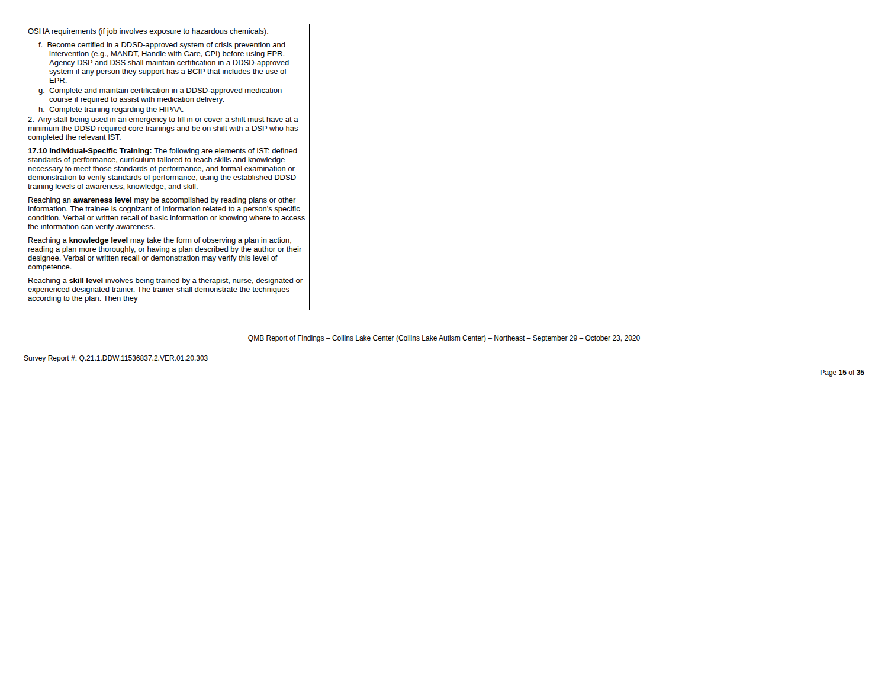| OSHA requirements (if job involves exposure to hazardous chemicals). f. Become certified in a DDSD-approved system of crisis prevention and intervention (e.g., MANDT, Handle with Care, CPI) before using EPR. Agency DSP and DSS shall maintain certification in a DDSD-approved system if any person they support has a BCIP that includes the use of EPR. g. Complete and maintain certification in a DDSD-approved medication course if required to assist with medication delivery. h. Complete training regarding the HIPAA. 2. Any staff being used in an emergency to fill in or cover a shift must have at a minimum the DDSD required core trainings and be on shift with a DSP who has completed the relevant IST. 17.10 Individual-Specific Training: The following are elements of IST: defined standards of performance, curriculum tailored to teach skills and knowledge necessary to meet those standards of performance, and formal examination or demonstration to verify standards of performance, using the established DDSD training levels of awareness, knowledge, and skill. Reaching an awareness level may be accomplished by reading plans or other information. The trainee is cognizant of information related to a person's specific condition. Verbal or written recall of basic information or knowing where to access the information can verify awareness. Reaching a knowledge level may take the form of observing a plan in action, reading a plan more thoroughly, or having a plan described by the author or their designee. Verbal or written recall or demonstration may verify this level of competence. Reaching a skill level involves being trained by a therapist, nurse, designated or experienced designated trainer. The trainer shall demonstrate the techniques according to the plan. Then they | | |
QMB Report of Findings – Collins Lake Center (Collins Lake Autism Center) – Northeast – September 29 – October 23, 2020
Survey Report #: Q.21.1.DDW.11536837.2.VER.01.20.303
Page 15 of 35